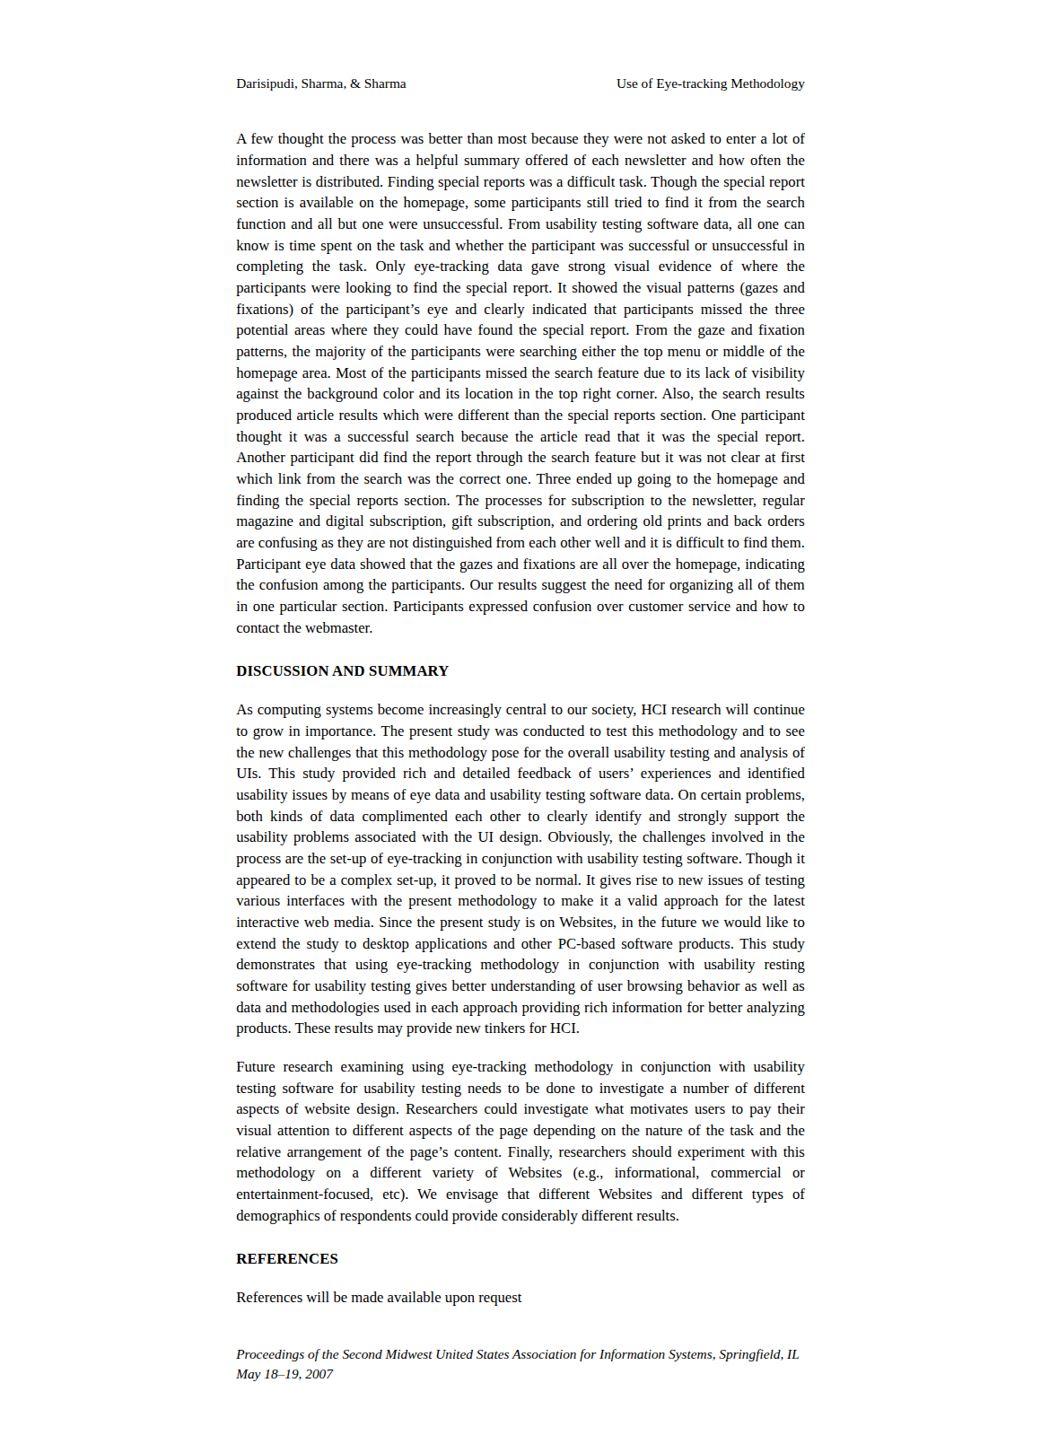Darisipudi, Sharma, & Sharma
Use of Eye-tracking Methodology
A few thought the process was better than most because they were not asked to enter a lot of information and there was a helpful summary offered of each newsletter and how often the newsletter is distributed. Finding special reports was a difficult task. Though the special report section is available on the homepage, some participants still tried to find it from the search function and all but one were unsuccessful. From usability testing software data, all one can know is time spent on the task and whether the participant was successful or unsuccessful in completing the task. Only eye-tracking data gave strong visual evidence of where the participants were looking to find the special report. It showed the visual patterns (gazes and fixations) of the participant’s eye and clearly indicated that participants missed the three potential areas where they could have found the special report. From the gaze and fixation patterns, the majority of the participants were searching either the top menu or middle of the homepage area. Most of the participants missed the search feature due to its lack of visibility against the background color and its location in the top right corner. Also, the search results produced article results which were different than the special reports section. One participant thought it was a successful search because the article read that it was the special report. Another participant did find the report through the search feature but it was not clear at first which link from the search was the correct one. Three ended up going to the homepage and finding the special reports section. The processes for subscription to the newsletter, regular magazine and digital subscription, gift subscription, and ordering old prints and back orders are confusing as they are not distinguished from each other well and it is difficult to find them. Participant eye data showed that the gazes and fixations are all over the homepage, indicating the confusion among the participants. Our results suggest the need for organizing all of them in one particular section. Participants expressed confusion over customer service and how to contact the webmaster.
DISCUSSION AND SUMMARY
As computing systems become increasingly central to our society, HCI research will continue to grow in importance. The present study was conducted to test this methodology and to see the new challenges that this methodology pose for the overall usability testing and analysis of UIs. This study provided rich and detailed feedback of users’ experiences and identified usability issues by means of eye data and usability testing software data. On certain problems, both kinds of data complimented each other to clearly identify and strongly support the usability problems associated with the UI design. Obviously, the challenges involved in the process are the set-up of eye-tracking in conjunction with usability testing software. Though it appeared to be a complex set-up, it proved to be normal. It gives rise to new issues of testing various interfaces with the present methodology to make it a valid approach for the latest interactive web media. Since the present study is on Websites, in the future we would like to extend the study to desktop applications and other PC-based software products. This study demonstrates that using eye-tracking methodology in conjunction with usability resting software for usability testing gives better understanding of user browsing behavior as well as data and methodologies used in each approach providing rich information for better analyzing products. These results may provide new tinkers for HCI.
Future research examining using eye-tracking methodology in conjunction with usability testing software for usability testing needs to be done to investigate a number of different aspects of website design. Researchers could investigate what motivates users to pay their visual attention to different aspects of the page depending on the nature of the task and the relative arrangement of the page’s content. Finally, researchers should experiment with this methodology on a different variety of Websites (e.g., informational, commercial or entertainment-focused, etc). We envisage that different Websites and different types of demographics of respondents could provide considerably different results.
REFERENCES
References will be made available upon request
Proceedings of the Second Midwest United States Association for Information Systems, Springfield, IL May 18–19, 2007